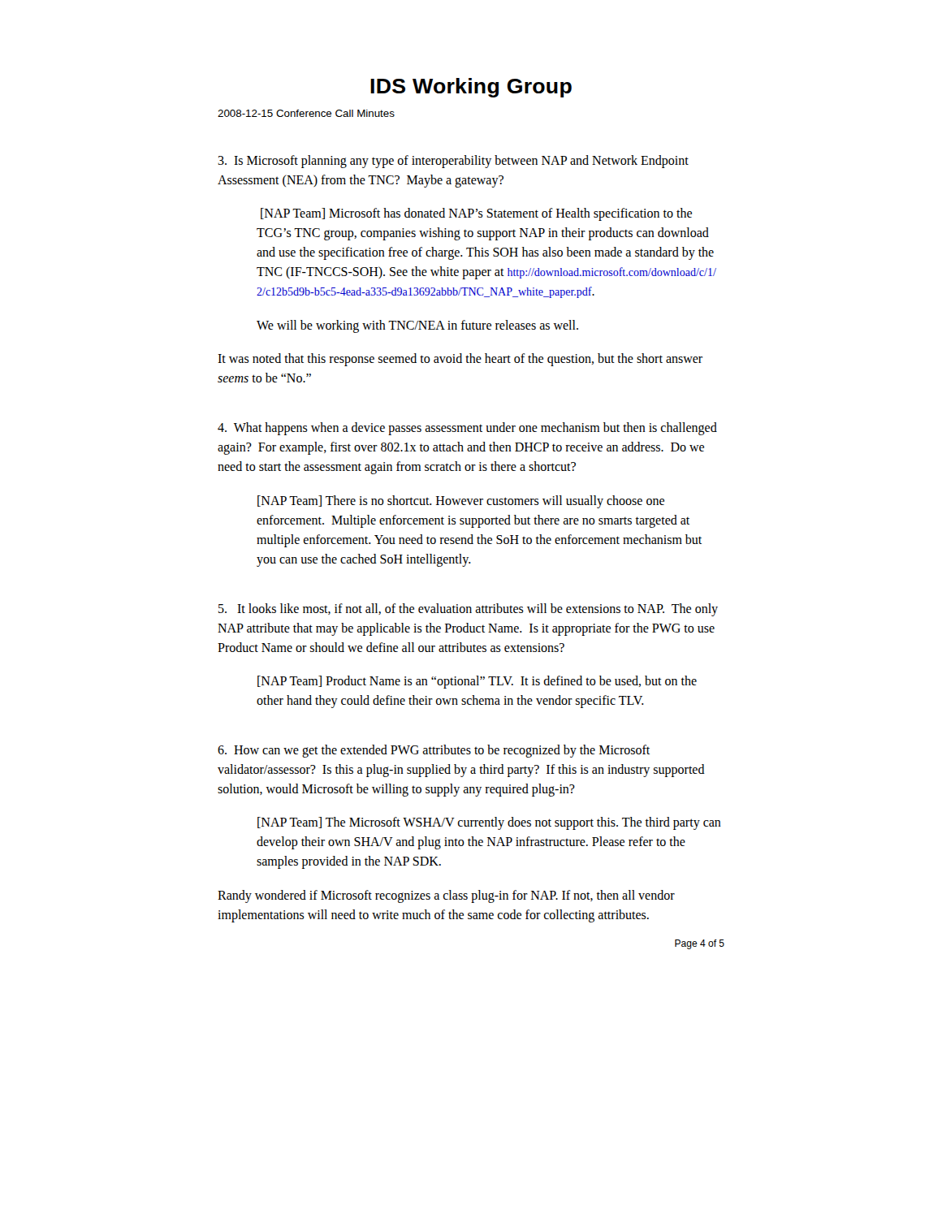IDS Working Group
2008-12-15 Conference Call Minutes
3. Is Microsoft planning any type of interoperability between NAP and Network Endpoint Assessment (NEA) from the TNC? Maybe a gateway?
[NAP Team] Microsoft has donated NAP’s Statement of Health specification to the TCG’s TNC group, companies wishing to support NAP in their products can download and use the specification free of charge. This SOH has also been made a standard by the TNC (IF-TNCCS-SOH). See the white paper at http://download.microsoft.com/download/c/1/2/c12b5d9b-b5c5-4ead-a335-d9a13692abbb/TNC_NAP_white_paper.pdf.
We will be working with TNC/NEA in future releases as well.
It was noted that this response seemed to avoid the heart of the question, but the short answer seems to be “No.”
4. What happens when a device passes assessment under one mechanism but then is challenged again? For example, first over 802.1x to attach and then DHCP to receive an address. Do we need to start the assessment again from scratch or is there a shortcut?
[NAP Team] There is no shortcut. However customers will usually choose one enforcement. Multiple enforcement is supported but there are no smarts targeted at multiple enforcement. You need to resend the SoH to the enforcement mechanism but you can use the cached SoH intelligently.
5. It looks like most, if not all, of the evaluation attributes will be extensions to NAP. The only NAP attribute that may be applicable is the Product Name. Is it appropriate for the PWG to use Product Name or should we define all our attributes as extensions?
[NAP Team] Product Name is an “optional” TLV. It is defined to be used, but on the other hand they could define their own schema in the vendor specific TLV.
6. How can we get the extended PWG attributes to be recognized by the Microsoft validator/assessor? Is this a plug-in supplied by a third party? If this is an industry supported solution, would Microsoft be willing to supply any required plug-in?
[NAP Team] The Microsoft WSHA/V currently does not support this. The third party can develop their own SHA/V and plug into the NAP infrastructure. Please refer to the samples provided in the NAP SDK.
Randy wondered if Microsoft recognizes a class plug-in for NAP. If not, then all vendor implementations will need to write much of the same code for collecting attributes.
Page 4 of 5